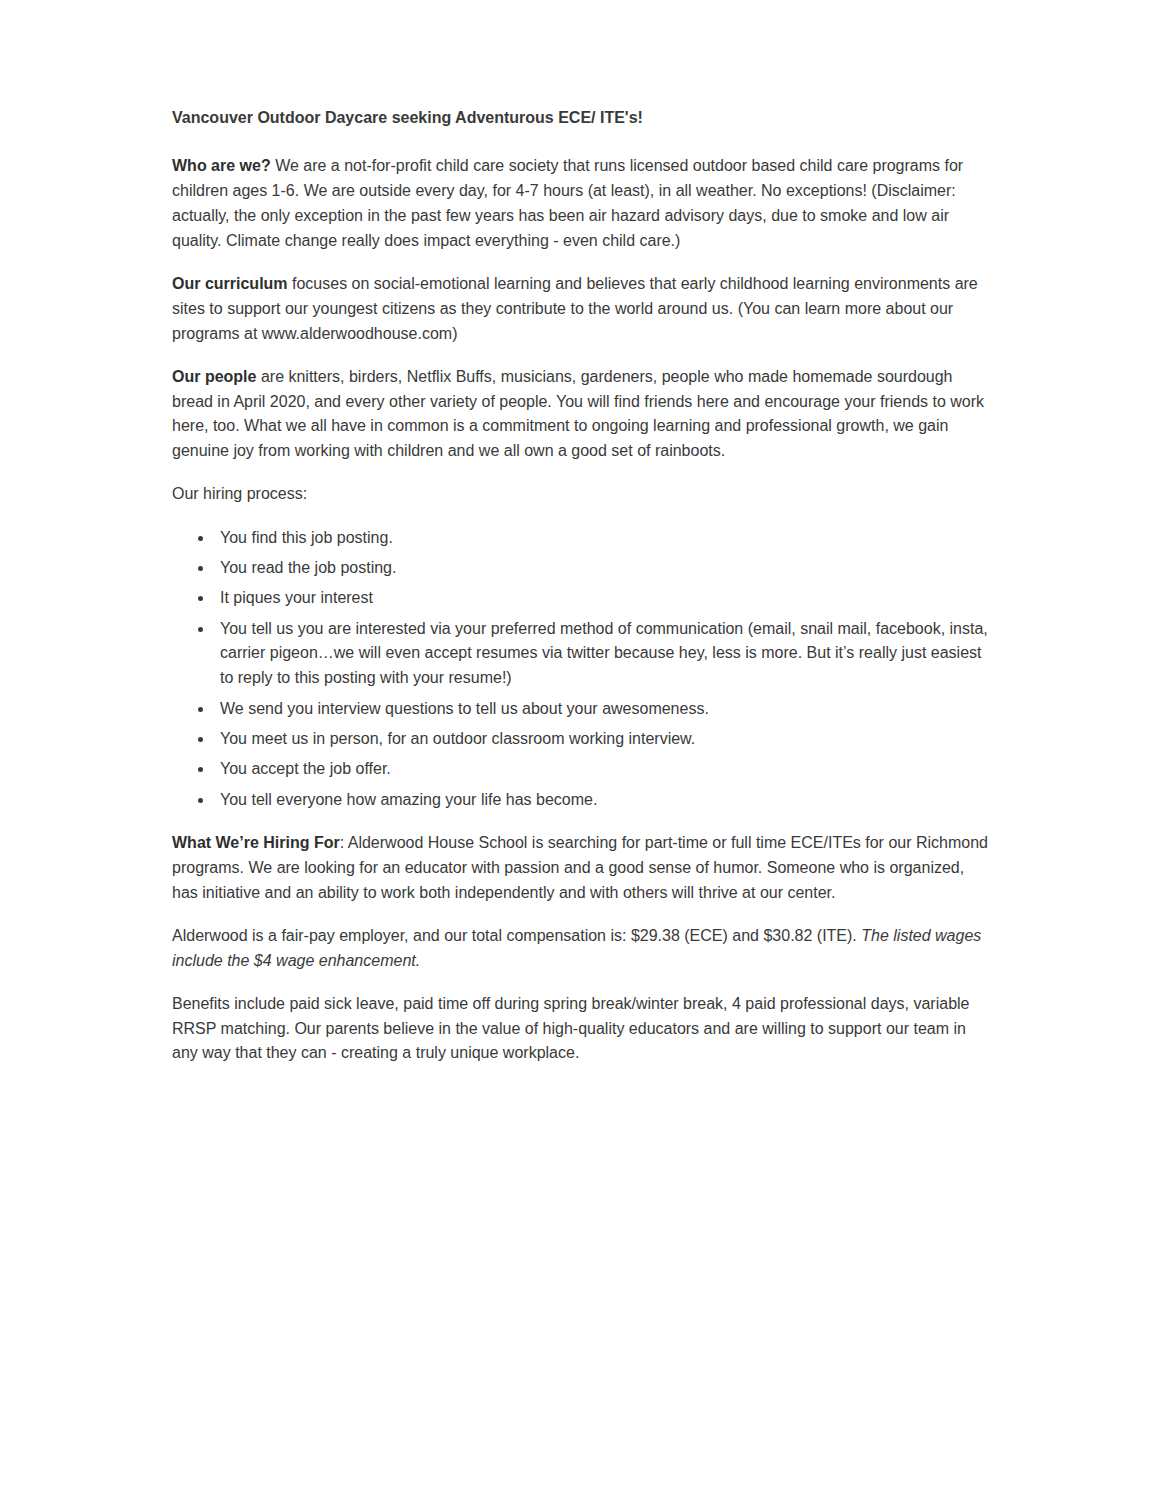Vancouver Outdoor Daycare seeking Adventurous ECE/ ITE's!
Who are we? We are a not-for-profit child care society that runs licensed outdoor based child care programs for children ages 1-6. We are outside every day, for 4-7 hours (at least), in all weather. No exceptions! (Disclaimer: actually, the only exception in the past few years has been air hazard advisory days, due to smoke and low air quality. Climate change really does impact everything - even child care.)
Our curriculum focuses on social-emotional learning and believes that early childhood learning environments are sites to support our youngest citizens as they contribute to the world around us. (You can learn more about our programs at www.alderwoodhouse.com)
Our people are knitters, birders, Netflix Buffs, musicians, gardeners, people who made homemade sourdough bread in April 2020, and every other variety of people. You will find friends here and encourage your friends to work here, too. What we all have in common is a commitment to ongoing learning and professional growth, we gain genuine joy from working with children and we all own a good set of rainboots.
Our hiring process:
You find this job posting.
You read the job posting.
It piques your interest
You tell us you are interested via your preferred method of communication (email, snail mail, facebook, insta, carrier pigeon…we will even accept resumes via twitter because hey, less is more. But it’s really just easiest to reply to this posting with your resume!)
We send you interview questions to tell us about your awesomeness.
You meet us in person, for an outdoor classroom working interview.
You accept the job offer.
You tell everyone how amazing your life has become.
What We’re Hiring For: Alderwood House School is searching for part-time or full time ECE/ITEs for our Richmond programs. We are looking for an educator with passion and a good sense of humor. Someone who is organized, has initiative and an ability to work both independently and with others will thrive at our center.
Alderwood is a fair-pay employer, and our total compensation is: $29.38 (ECE) and $30.82 (ITE). The listed wages include the $4 wage enhancement.
Benefits include paid sick leave, paid time off during spring break/winter break, 4 paid professional days, variable RRSP matching. Our parents believe in the value of high-quality educators and are willing to support our team in any way that they can - creating a truly unique workplace.